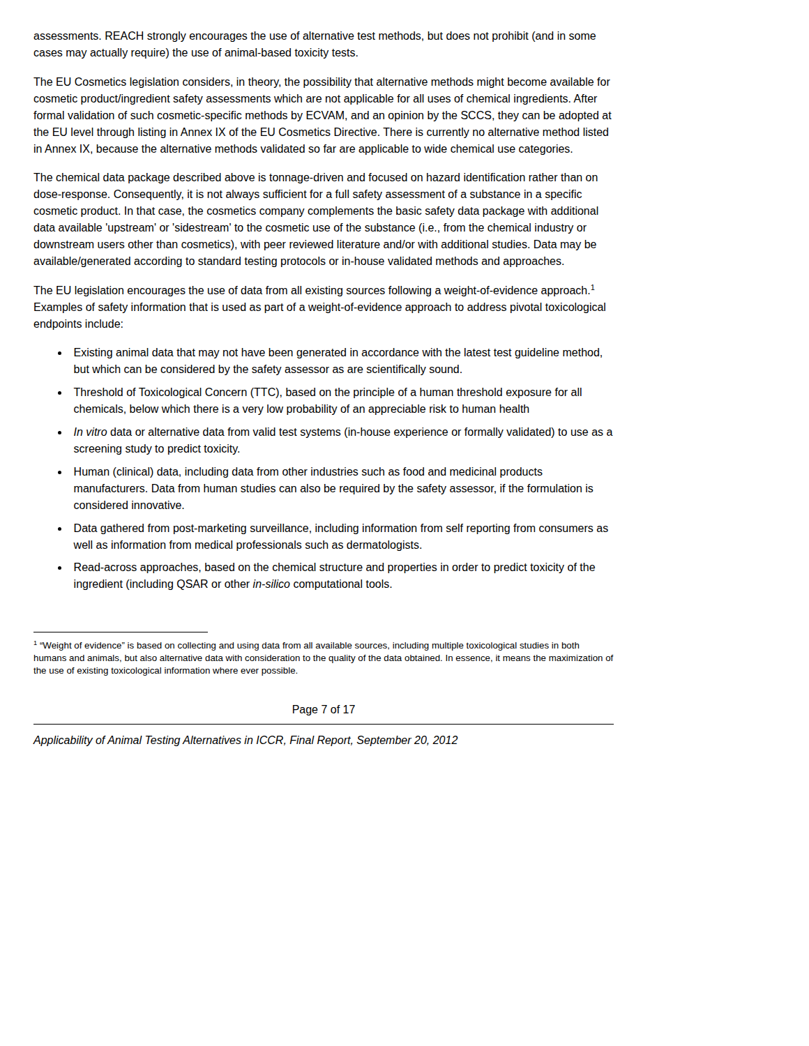assessments. REACH strongly encourages the use of alternative test methods, but does not prohibit (and in some cases may actually require) the use of animal-based toxicity tests.
The EU Cosmetics legislation considers, in theory, the possibility that alternative methods might become available for cosmetic product/ingredient safety assessments which are not applicable for all uses of chemical ingredients. After formal validation of such cosmetic-specific methods by ECVAM, and an opinion by the SCCS, they can be adopted at the EU level through listing in Annex IX of the EU Cosmetics Directive. There is currently no alternative method listed in Annex IX, because the alternative methods validated so far are applicable to wide chemical use categories.
The chemical data package described above is tonnage-driven and focused on hazard identification rather than on dose-response. Consequently, it is not always sufficient for a full safety assessment of a substance in a specific cosmetic product. In that case, the cosmetics company complements the basic safety data package with additional data available 'upstream' or 'sidestream' to the cosmetic use of the substance (i.e., from the chemical industry or downstream users other than cosmetics), with peer reviewed literature and/or with additional studies. Data may be available/generated according to standard testing protocols or in-house validated methods and approaches.
The EU legislation encourages the use of data from all existing sources following a weight-of-evidence approach.1 Examples of safety information that is used as part of a weight-of-evidence approach to address pivotal toxicological endpoints include:
Existing animal data that may not have been generated in accordance with the latest test guideline method, but which can be considered by the safety assessor as are scientifically sound.
Threshold of Toxicological Concern (TTC), based on the principle of a human threshold exposure for all chemicals, below which there is a very low probability of an appreciable risk to human health
In vitro data or alternative data from valid test systems (in-house experience or formally validated) to use as a screening study to predict toxicity.
Human (clinical) data, including data from other industries such as food and medicinal products manufacturers. Data from human studies can also be required by the safety assessor, if the formulation is considered innovative.
Data gathered from post-marketing surveillance, including information from self reporting from consumers as well as information from medical professionals such as dermatologists.
Read-across approaches, based on the chemical structure and properties in order to predict toxicity of the ingredient (including QSAR or other in-silico computational tools.
1 “Weight of evidence” is based on collecting and using data from all available sources, including multiple toxicological studies in both humans and animals, but also alternative data with consideration to the quality of the data obtained. In essence, it means the maximization of the use of existing toxicological information where ever possible.
Page 7 of 17
Applicability of Animal Testing Alternatives in ICCR, Final Report, September 20, 2012